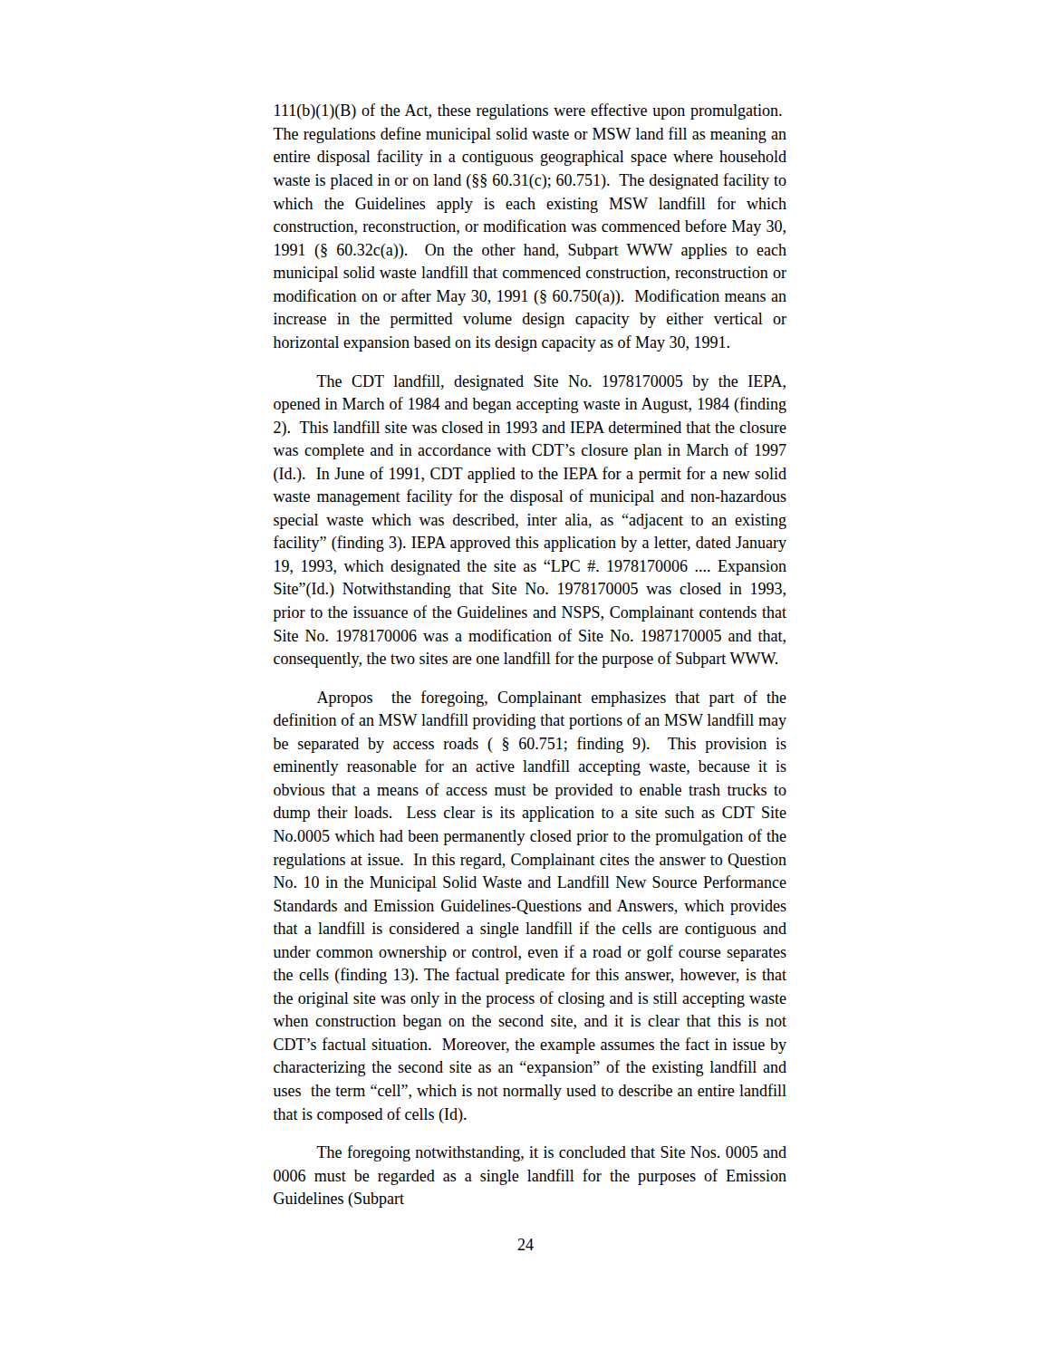111(b)(1)(B) of the Act, these regulations were effective upon promulgation. The regulations define municipal solid waste or MSW land fill as meaning an entire disposal facility in a contiguous geographical space where household waste is placed in or on land (§§ 60.31(c); 60.751). The designated facility to which the Guidelines apply is each existing MSW landfill for which construction, reconstruction, or modification was commenced before May 30, 1991 (§ 60.32c(a)). On the other hand, Subpart WWW applies to each municipal solid waste landfill that commenced construction, reconstruction or modification on or after May 30, 1991 (§ 60.750(a)). Modification means an increase in the permitted volume design capacity by either vertical or horizontal expansion based on its design capacity as of May 30, 1991.
The CDT landfill, designated Site No. 1978170005 by the IEPA, opened in March of 1984 and began accepting waste in August, 1984 (finding 2). This landfill site was closed in 1993 and IEPA determined that the closure was complete and in accordance with CDT’s closure plan in March of 1997 (Id.). In June of 1991, CDT applied to the IEPA for a permit for a new solid waste management facility for the disposal of municipal and non-hazardous special waste which was described, inter alia, as “adjacent to an existing facility” (finding 3). IEPA approved this application by a letter, dated January 19, 1993, which designated the site as “LPC #. 1978170006 .... Expansion Site”(Id.) Notwithstanding that Site No. 1978170005 was closed in 1993, prior to the issuance of the Guidelines and NSPS, Complainant contends that Site No. 1978170006 was a modification of Site No. 1987170005 and that, consequently, the two sites are one landfill for the purpose of Subpart WWW.
Apropos the foregoing, Complainant emphasizes that part of the definition of an MSW landfill providing that portions of an MSW landfill may be separated by access roads ( § 60.751; finding 9). This provision is eminently reasonable for an active landfill accepting waste, because it is obvious that a means of access must be provided to enable trash trucks to dump their loads. Less clear is its application to a site such as CDT Site No.0005 which had been permanently closed prior to the promulgation of the regulations at issue. In this regard, Complainant cites the answer to Question No. 10 in the Municipal Solid Waste and Landfill New Source Performance Standards and Emission Guidelines-Questions and Answers, which provides that a landfill is considered a single landfill if the cells are contiguous and under common ownership or control, even if a road or golf course separates the cells (finding 13). The factual predicate for this answer, however, is that the original site was only in the process of closing and is still accepting waste when construction began on the second site, and it is clear that this is not CDT’s factual situation. Moreover, the example assumes the fact in issue by characterizing the second site as an “expansion” of the existing landfill and uses the term “cell”, which is not normally used to describe an entire landfill that is composed of cells (Id).
The foregoing notwithstanding, it is concluded that Site Nos. 0005 and 0006 must be regarded as a single landfill for the purposes of Emission Guidelines (Subpart
24